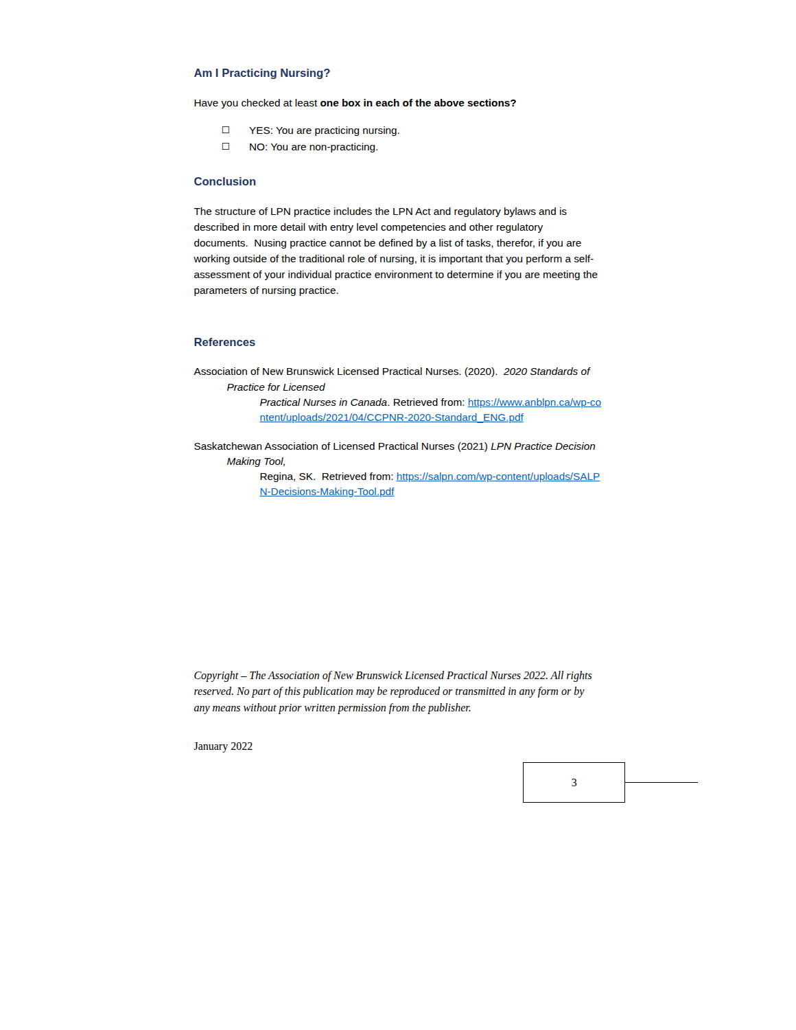Am I Practicing Nursing?
Have you checked at least one box in each of the above sections?
☐YES: You are practicing nursing.
☐NO: You are non-practicing.
Conclusion
The structure of LPN practice includes the LPN Act and regulatory bylaws and is described in more detail with entry level competencies and other regulatory documents. Nusing practice cannot be defined by a list of tasks, therefor, if you are working outside of the traditional role of nursing, it is important that you perform a self-assessment of your individual practice environment to determine if you are meeting the parameters of nursing practice.
References
Association of New Brunswick Licensed Practical Nurses. (2020). 2020 Standards of Practice for Licensed Practical Nurses in Canada. Retrieved from: https://www.anblpn.ca/wp-content/uploads/2021/04/CCPNR-2020-Standard_ENG.pdf
Saskatchewan Association of Licensed Practical Nurses (2021) LPN Practice Decision Making Tool, Regina, SK. Retrieved from: https://salpn.com/wp-content/uploads/SALPN-Decisions-Making-Tool.pdf
Copyright – The Association of New Brunswick Licensed Practical Nurses 2022. All rights reserved. No part of this publication may be reproduced or transmitted in any form or by any means without prior written permission from the publisher.
January 2022
3